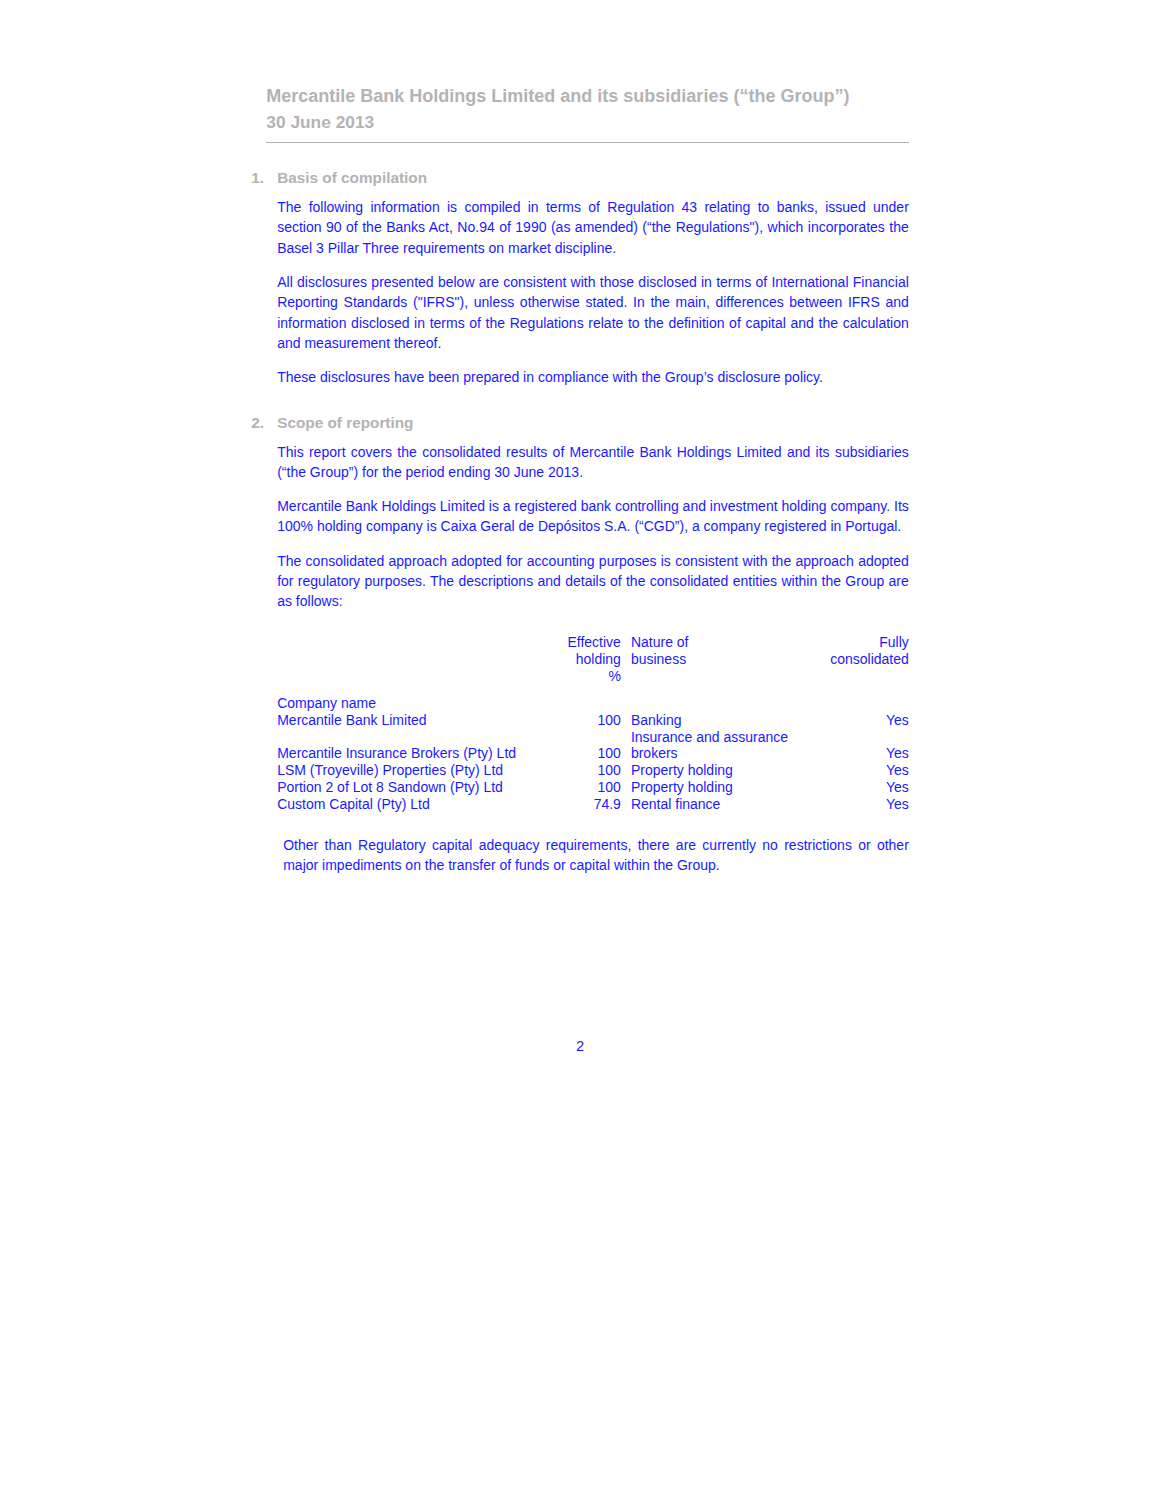Mercantile Bank Holdings Limited and its subsidiaries (“the Group”)
30 June 2013
1. Basis of compilation
The following information is compiled in terms of Regulation 43 relating to banks, issued under section 90 of the Banks Act, No.94 of 1990 (as amended) (“the Regulations"), which incorporates the Basel 3 Pillar Three requirements on market discipline.
All disclosures presented below are consistent with those disclosed in terms of International Financial Reporting Standards ("IFRS"), unless otherwise stated. In the main, differences between IFRS and information disclosed in terms of the Regulations relate to the definition of capital and the calculation and measurement thereof.
These disclosures have been prepared in compliance with the Group’s disclosure policy.
2. Scope of reporting
This report covers the consolidated results of Mercantile Bank Holdings Limited and its subsidiaries (“the Group”) for the period ending 30 June 2013.
Mercantile Bank Holdings Limited is a registered bank controlling and investment holding company. Its 100% holding company is Caixa Geral de Depósitos S.A. (“CGD”), a company registered in Portugal.
The consolidated approach adopted for accounting purposes is consistent with the approach adopted for regulatory purposes. The descriptions and details of the consolidated entities within the Group are as follows:
| | Effective | Nature of | Fully |
| | holding | business | consolidated |
| | % | | |
| Company name | | | |
| Mercantile Bank Limited | 100 | Banking | Yes |
| Mercantile Insurance Brokers (Pty) Ltd | 100 | Insurance and assurance brokers | Yes |
| LSM (Troyeville) Properties (Pty) Ltd | 100 | Property holding | Yes |
| Portion 2 of Lot 8 Sandown (Pty) Ltd | 100 | Property holding | Yes |
| Custom Capital (Pty) Ltd | 74.9 | Rental finance | Yes |
Other than Regulatory capital adequacy requirements, there are currently no restrictions or other major impediments on the transfer of funds or capital within the Group.
2